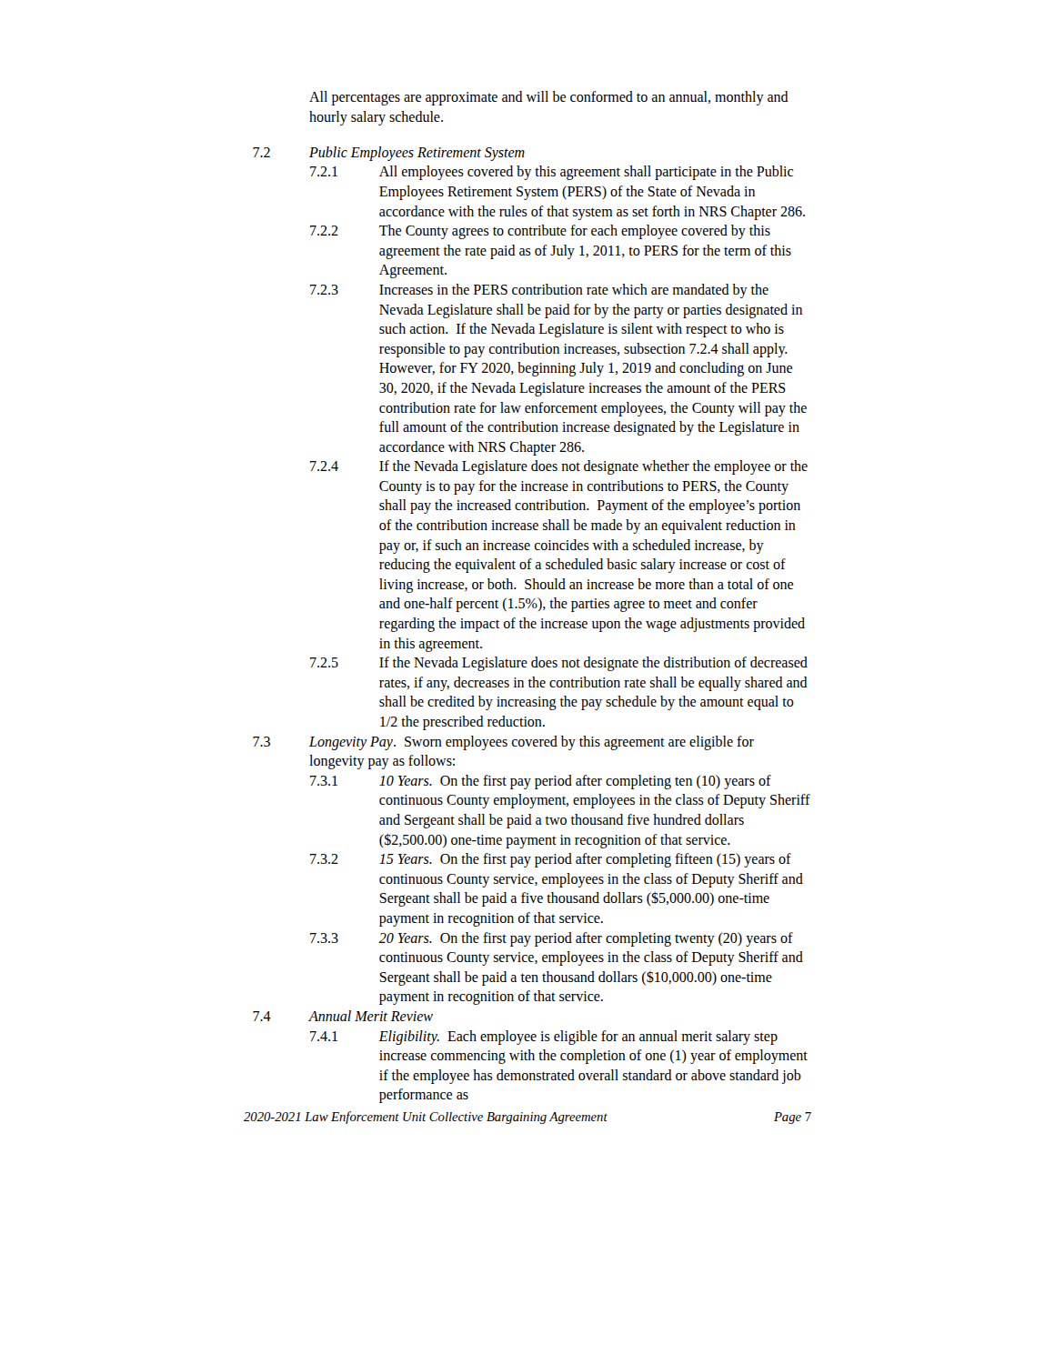All percentages are approximate and will be conformed to an annual, monthly and hourly salary schedule.
7.2 Public Employees Retirement System
7.2.1 All employees covered by this agreement shall participate in the Public Employees Retirement System (PERS) of the State of Nevada in accordance with the rules of that system as set forth in NRS Chapter 286.
7.2.2 The County agrees to contribute for each employee covered by this agreement the rate paid as of July 1, 2011, to PERS for the term of this Agreement.
7.2.3 Increases in the PERS contribution rate which are mandated by the Nevada Legislature shall be paid for by the party or parties designated in such action. If the Nevada Legislature is silent with respect to who is responsible to pay contribution increases, subsection 7.2.4 shall apply. However, for FY 2020, beginning July 1, 2019 and concluding on June 30, 2020, if the Nevada Legislature increases the amount of the PERS contribution rate for law enforcement employees, the County will pay the full amount of the contribution increase designated by the Legislature in accordance with NRS Chapter 286.
7.2.4 If the Nevada Legislature does not designate whether the employee or the County is to pay for the increase in contributions to PERS, the County shall pay the increased contribution. Payment of the employee’s portion of the contribution increase shall be made by an equivalent reduction in pay or, if such an increase coincides with a scheduled increase, by reducing the equivalent of a scheduled basic salary increase or cost of living increase, or both. Should an increase be more than a total of one and one-half percent (1.5%), the parties agree to meet and confer regarding the impact of the increase upon the wage adjustments provided in this agreement.
7.2.5 If the Nevada Legislature does not designate the distribution of decreased rates, if any, decreases in the contribution rate shall be equally shared and shall be credited by increasing the pay schedule by the amount equal to 1/2 the prescribed reduction.
7.3 Longevity Pay. Sworn employees covered by this agreement are eligible for longevity pay as follows:
7.3.1 10 Years. On the first pay period after completing ten (10) years of continuous County employment, employees in the class of Deputy Sheriff and Sergeant shall be paid a two thousand five hundred dollars ($2,500.00) one-time payment in recognition of that service.
7.3.2 15 Years. On the first pay period after completing fifteen (15) years of continuous County service, employees in the class of Deputy Sheriff and Sergeant shall be paid a five thousand dollars ($5,000.00) one-time payment in recognition of that service.
7.3.3 20 Years. On the first pay period after completing twenty (20) years of continuous County service, employees in the class of Deputy Sheriff and Sergeant shall be paid a ten thousand dollars ($10,000.00) one-time payment in recognition of that service.
7.4 Annual Merit Review
7.4.1 Eligibility. Each employee is eligible for an annual merit salary step increase commencing with the completion of one (1) year of employment if the employee has demonstrated overall standard or above standard job performance as
2020-2021 Law Enforcement Unit Collective Bargaining Agreement Page 7